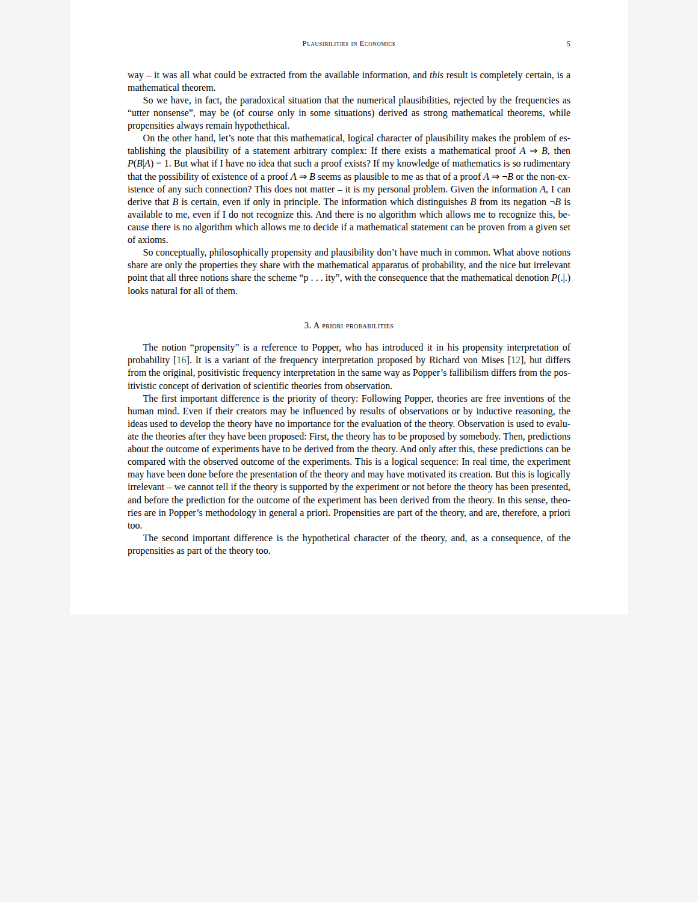Plausibilities in Economics 5
way – it was all what could be extracted from the available information, and this result is completely certain, is a mathematical theorem.
So we have, in fact, the paradoxical situation that the numerical plausibilities, rejected by the frequencies as “utter nonsense”, may be (of course only in some situations) derived as strong mathematical theorems, while propensities always remain hypothethical.
On the other hand, let’s note that this mathematical, logical character of plausibility makes the problem of establishing the plausibility of a statement arbitrary complex: If there exists a mathematical proof A ⇒ B, then P(B|A) = 1. But what if I have no idea that such a proof exists? If my knowledge of mathematics is so rudimentary that the possibility of existence of a proof A ⇒ B seems as plausible to me as that of a proof A ⇒ ¬B or the non-existence of any such connection? This does not matter – it is my personal problem. Given the information A, I can derive that B is certain, even if only in principle. The information which distinguishes B from its negation ¬B is available to me, even if I do not recognize this. And there is no algorithm which allows me to recognize this, because there is no algorithm which allows me to decide if a mathematical statement can be proven from a given set of axioms.
So conceptually, philosophically propensity and plausibility don’t have much in common. What above notions share are only the properties they share with the mathematical apparatus of probability, and the nice but irrelevant point that all three notions share the scheme “p . . . ity”, with the consequence that the mathematical denotion P(.|.) looks natural for all of them.
3. A priori probabilities
The notion “propensity” is a reference to Popper, who has introduced it in his propensity interpretation of probability [16]. It is a variant of the frequency interpretation proposed by Richard von Mises [12], but differs from the original, positivistic frequency interpretation in the same way as Popper’s fallibilism differs from the positivistic concept of derivation of scientific theories from observation.
The first important difference is the priority of theory: Following Popper, theories are free inventions of the human mind. Even if their creators may be influenced by results of observations or by inductive reasoning, the ideas used to develop the theory have no importance for the evaluation of the theory. Observation is used to evaluate the theories after they have been proposed: First, the theory has to be proposed by somebody. Then, predictions about the outcome of experiments have to be derived from the theory. And only after this, these predictions can be compared with the observed outcome of the experiments. This is a logical sequence: In real time, the experiment may have been done before the presentation of the theory and may have motivated its creation. But this is logically irrelevant – we cannot tell if the theory is supported by the experiment or not before the theory has been presented, and before the prediction for the outcome of the experiment has been derived from the theory. In this sense, theories are in Popper’s methodology in general a priori. Propensities are part of the theory, and are, therefore, a priori too.
The second important difference is the hypothetical character of the theory, and, as a consequence, of the propensities as part of the theory too.